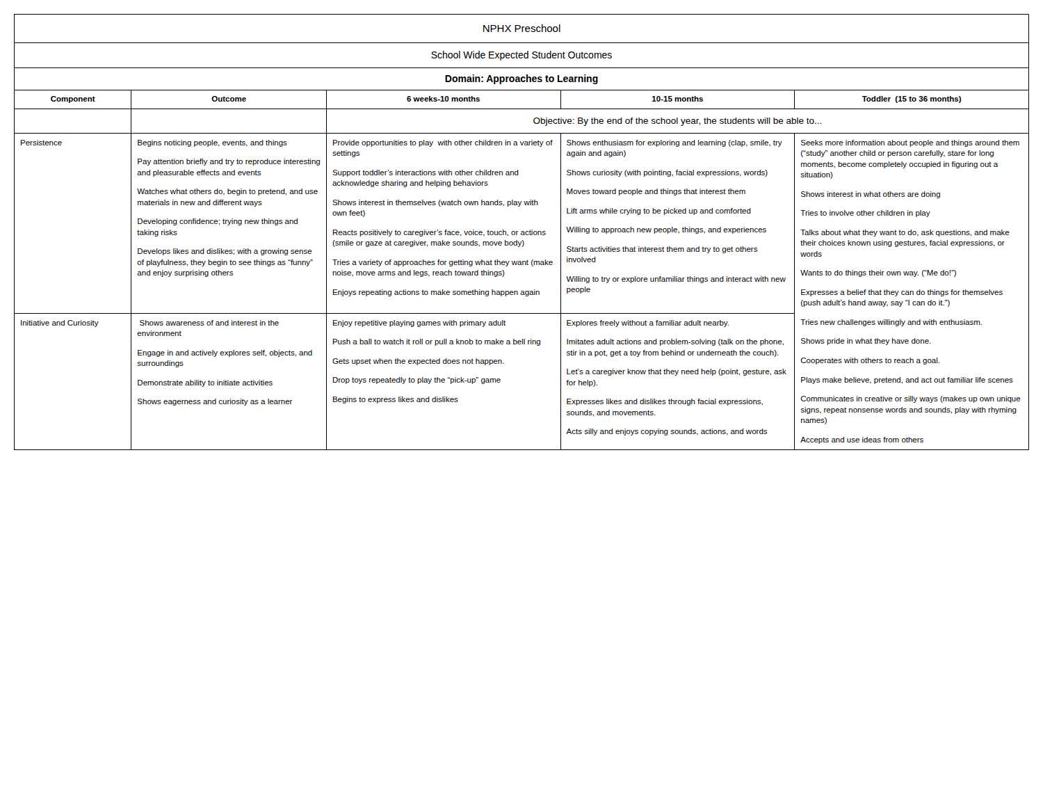| NPHX Preschool |
| School Wide Expected Student Outcomes |
| Domain: Approaches to Learning |
| Component | Outcome | 6 weeks-10 months | 10-15 months | Toddler (15 to 36 months) |
| | | Objective: By the end of the school year, the students will be able to... |
| Persistence | Begins noticing people, events, and things Pay attention briefly and try to reproduce interesting and pleasurable effects and events Watches what others do, begin to pretend, and use materials in new and different ways Developing confidence; trying new things and taking risks Develops likes and dislikes; with a growing sense of playfulness, they begin to see things as “funny” and enjoy surprising others | Provide opportunities to play with other children in a variety of settings Support toddler’s interactions with other children and acknowledge sharing and helping behaviors Shows interest in themselves (watch own hands, play with own feet) Reacts positively to caregiver’s face, voice, touch, or actions (smile or gaze at caregiver, make sounds, move body) Tries a variety of approaches for getting what they want (make noise, move arms and legs, reach toward things) Enjoys repeating actions to make something happen again | Shows enthusiasm for exploring and learning (clap, smile, try again and again) Shows curiosity (with pointing, facial expressions, words) Moves toward people and things that interest them Lift arms while crying to be picked up and comforted Willing to approach new people, things, and experiences Starts activities that interest them and try to get others involved Willing to try or explore unfamiliar things and interact with new people | Seeks more information about people and things around them (“study” another child or person carefully, stare for long moments, become completely occupied in figuring out a situation) Shows interest in what others are doing Tries to involve other children in play Talks about what they want to do, ask questions, and make their choices known using gestures, facial expressions, or words Wants to do things their own way. (“Me do!”) Expresses a belief that they can do things for themselves (push adult’s hand away, say “I can do it.”) Tries new challenges willingly and with enthusiasm. Shows pride in what they have done. Cooperates with others to reach a goal. Plays make believe, pretend, and act out familiar life scenes Communicates in creative or silly ways (makes up own unique signs, repeat nonsense words and sounds, play with rhyming names) Accepts and use ideas from others |
| Initiative and Curiosity | Shows awareness of and interest in the environment Engage in and actively explores self, objects, and surroundings Demonstrate ability to initiate activities Shows eagerness and curiosity as a learner | Enjoy repetitive playing games with primary adult Push a ball to watch it roll or pull a knob to make a bell ring Gets upset when the expected does not happen. Drop toys repeatedly to play the “pick-up” game Begins to express likes and dislikes | Explores freely without a familiar adult nearby. Imitates adult actions and problem-solving (talk on the phone, stir in a pot, get a toy from behind or underneath the couch). Let’s a caregiver know that they need help (point, gesture, ask for help). Expresses likes and dislikes through facial expressions, sounds, and movements. Acts silly and enjoys copying sounds, actions, and words |